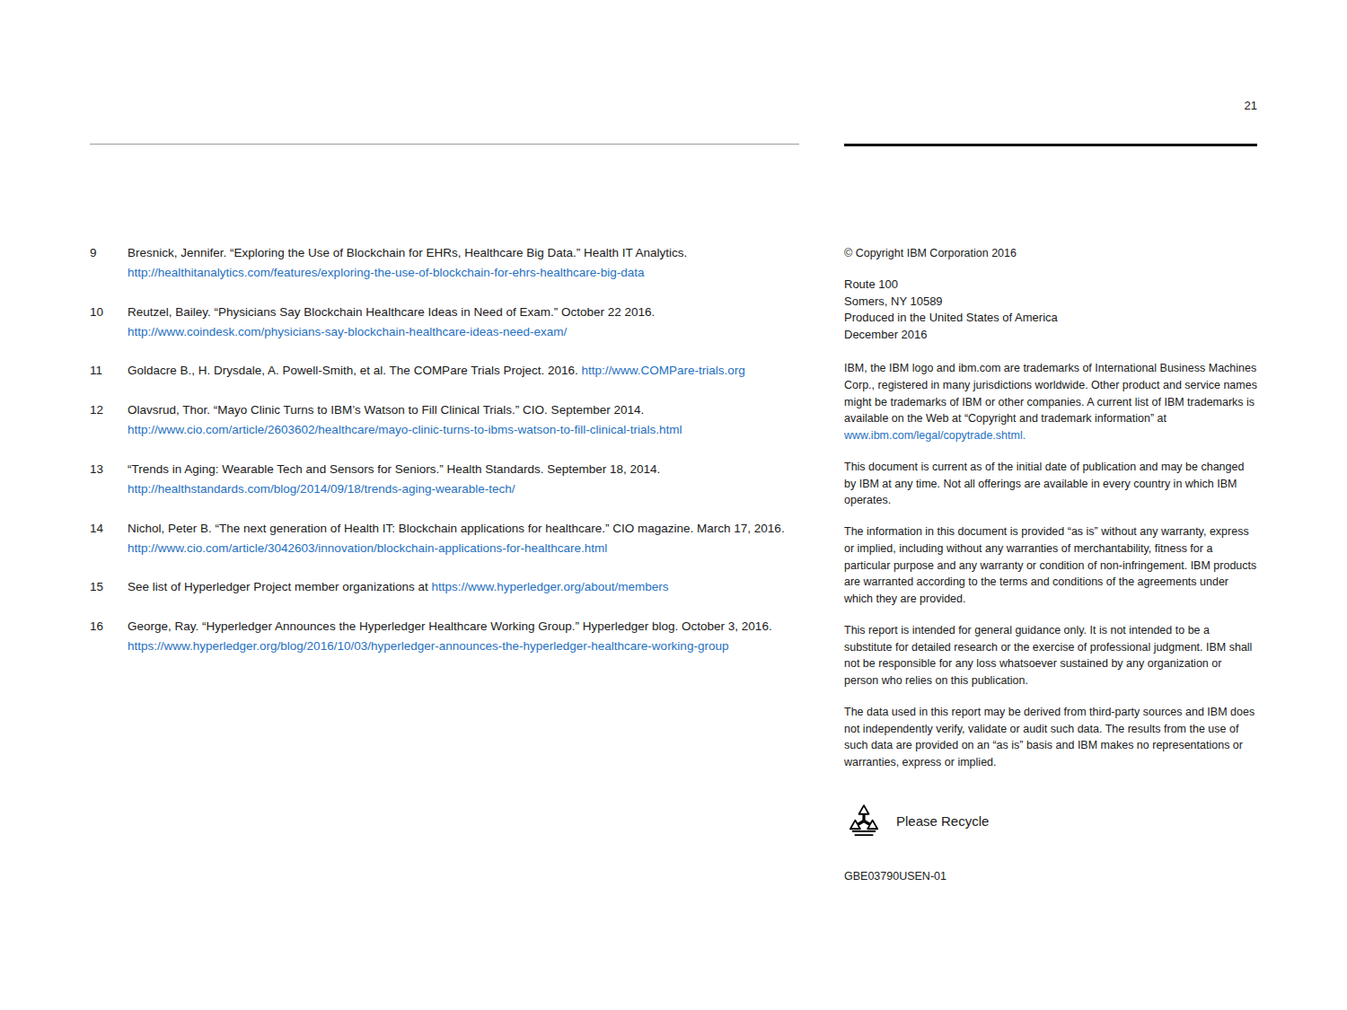21
9 Bresnick, Jennifer. “Exploring the Use of Blockchain for EHRs, Healthcare Big Data.” Health IT Analytics. http://healthitanalytics.com/features/exploring-the-use-of-blockchain-for-ehrs-healthcare-big-data
10 Reutzel, Bailey. “Physicians Say Blockchain Healthcare Ideas in Need of Exam.” October 22 2016. http://www.coindesk.com/physicians-say-blockchain-healthcare-ideas-need-exam/
11 Goldacre B., H. Drysdale, A. Powell-Smith, et al. The COMPare Trials Project. 2016. http://www.COMPare-trials.org
12 Olavsrud, Thor. “Mayo Clinic Turns to IBM’s Watson to Fill Clinical Trials.” CIO. September 2014. http://www.cio.com/article/2603602/healthcare/mayo-clinic-turns-to-ibms-watson-to-fill-clinical-trials.html
13“Trends in Aging: Wearable Tech and Sensors for Seniors.” Health Standards. September 18, 2014. http://healthstandards.com/blog/2014/09/18/trends-aging-wearable-tech/
14 Nichol, Peter B. “The next generation of Health IT: Blockchain applications for healthcare.” CIO magazine. March 17, 2016. http://www.cio.com/article/3042603/innovation/blockchain-applications-for-healthcare.html
15 See list of Hyperledger Project member organizations at https://www.hyperledger.org/about/members
16 George, Ray. “Hyperledger Announces the Hyperledger Healthcare Working Group.” Hyperledger blog. October 3, 2016. https://www.hyperledger.org/blog/2016/10/03/hyperledger-announces-the-hyperledger-healthcare-working-group
© Copyright IBM Corporation 2016
Route 100
Somers, NY 10589
Produced in the United States of America
December 2016
IBM, the IBM logo and ibm.com are trademarks of International Business Machines Corp., registered in many jurisdictions worldwide. Other product and service names might be trademarks of IBM or other companies. A current list of IBM trademarks is available on the Web at “Copyright and trademark information” at www.ibm.com/legal/copytrade.shtml.
This document is current as of the initial date of publication and may be changed by IBM at any time. Not all offerings are available in every country in which IBM operates.
The information in this document is provided “as is” without any warranty, express or implied, including without any warranties of merchantability, fitness for a particular purpose and any warranty or condition of non-infringement. IBM products are warranted according to the terms and conditions of the agreements under which they are provided.
This report is intended for general guidance only. It is not intended to be a substitute for detailed research or the exercise of professional judgment. IBM shall not be responsible for any loss whatsoever sustained by any organization or person who relies on this publication.
The data used in this report may be derived from third-party sources and IBM does not independently verify, validate or audit such data. The results from the use of such data are provided on an “as is” basis and IBM makes no representations or warranties, express or implied.
Please Recycle
GBE03790USEN-01